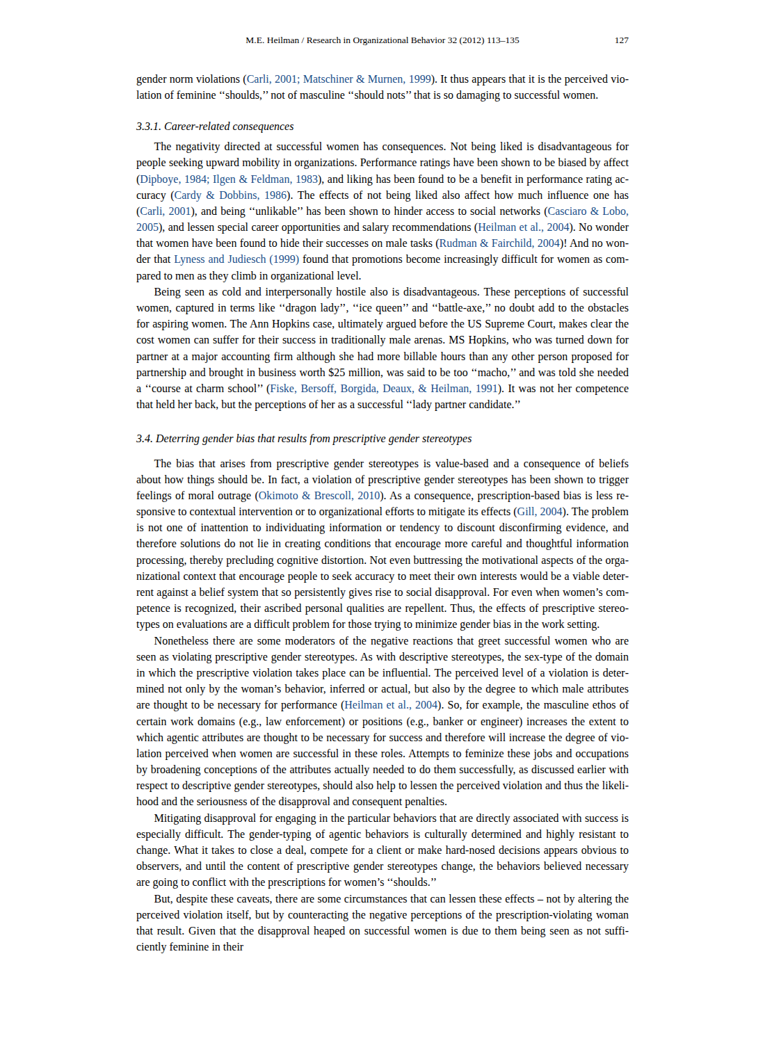M.E. Heilman / Research in Organizational Behavior 32 (2012) 113–135 127
gender norm violations (Carli, 2001; Matschiner & Murnen, 1999). It thus appears that it is the perceived violation of feminine ‘‘shoulds,’’ not of masculine ‘‘should nots’’ that is so damaging to successful women.
3.3.1. Career-related consequences
The negativity directed at successful women has consequences. Not being liked is disadvantageous for people seeking upward mobility in organizations. Performance ratings have been shown to be biased by affect (Dipboye, 1984; Ilgen & Feldman, 1983), and liking has been found to be a benefit in performance rating accuracy (Cardy & Dobbins, 1986). The effects of not being liked also affect how much influence one has (Carli, 2001), and being ‘‘unlikable’’ has been shown to hinder access to social networks (Casciaro & Lobo, 2005), and lessen special career opportunities and salary recommendations (Heilman et al., 2004). No wonder that women have been found to hide their successes on male tasks (Rudman & Fairchild, 2004)! And no wonder that Lyness and Judiesch (1999) found that promotions become increasingly difficult for women as compared to men as they climb in organizational level.
Being seen as cold and interpersonally hostile also is disadvantageous. These perceptions of successful women, captured in terms like ‘‘dragon lady’’, ‘‘ice queen’’ and ‘‘battle-axe,’’ no doubt add to the obstacles for aspiring women. The Ann Hopkins case, ultimately argued before the US Supreme Court, makes clear the cost women can suffer for their success in traditionally male arenas. MS Hopkins, who was turned down for partner at a major accounting firm although she had more billable hours than any other person proposed for partnership and brought in business worth $25 million, was said to be too ‘‘macho,’’ and was told she needed a ‘‘course at charm school’’ (Fiske, Bersoff, Borgida, Deaux, & Heilman, 1991). It was not her competence that held her back, but the perceptions of her as a successful ‘‘lady partner candidate.’’
3.4. Deterring gender bias that results from prescriptive gender stereotypes
The bias that arises from prescriptive gender stereotypes is value-based and a consequence of beliefs about how things should be. In fact, a violation of prescriptive gender stereotypes has been shown to trigger feelings of moral outrage (Okimoto & Brescoll, 2010). As a consequence, prescription-based bias is less responsive to contextual intervention or to organizational efforts to mitigate its effects (Gill, 2004). The problem is not one of inattention to individuating information or tendency to discount disconfirming evidence, and therefore solutions do not lie in creating conditions that encourage more careful and thoughtful information processing, thereby precluding cognitive distortion. Not even buttressing the motivational aspects of the organizational context that encourage people to seek accuracy to meet their own interests would be a viable deterrent against a belief system that so persistently gives rise to social disapproval. For even when women’s competence is recognized, their ascribed personal qualities are repellent. Thus, the effects of prescriptive stereotypes on evaluations are a difficult problem for those trying to minimize gender bias in the work setting.
Nonetheless there are some moderators of the negative reactions that greet successful women who are seen as violating prescriptive gender stereotypes. As with descriptive stereotypes, the sex-type of the domain in which the prescriptive violation takes place can be influential. The perceived level of a violation is determined not only by the woman’s behavior, inferred or actual, but also by the degree to which male attributes are thought to be necessary for performance (Heilman et al., 2004). So, for example, the masculine ethos of certain work domains (e.g., law enforcement) or positions (e.g., banker or engineer) increases the extent to which agentic attributes are thought to be necessary for success and therefore will increase the degree of violation perceived when women are successful in these roles. Attempts to feminize these jobs and occupations by broadening conceptions of the attributes actually needed to do them successfully, as discussed earlier with respect to descriptive gender stereotypes, should also help to lessen the perceived violation and thus the likelihood and the seriousness of the disapproval and consequent penalties.
Mitigating disapproval for engaging in the particular behaviors that are directly associated with success is especially difficult. The gender-typing of agentic behaviors is culturally determined and highly resistant to change. What it takes to close a deal, compete for a client or make hard-nosed decisions appears obvious to observers, and until the content of prescriptive gender stereotypes change, the behaviors believed necessary are going to conflict with the prescriptions for women’s ‘‘shoulds.’’
But, despite these caveats, there are some circumstances that can lessen these effects – not by altering the perceived violation itself, but by counteracting the negative perceptions of the prescription-violating woman that result. Given that the disapproval heaped on successful women is due to them being seen as not sufficiently feminine in their